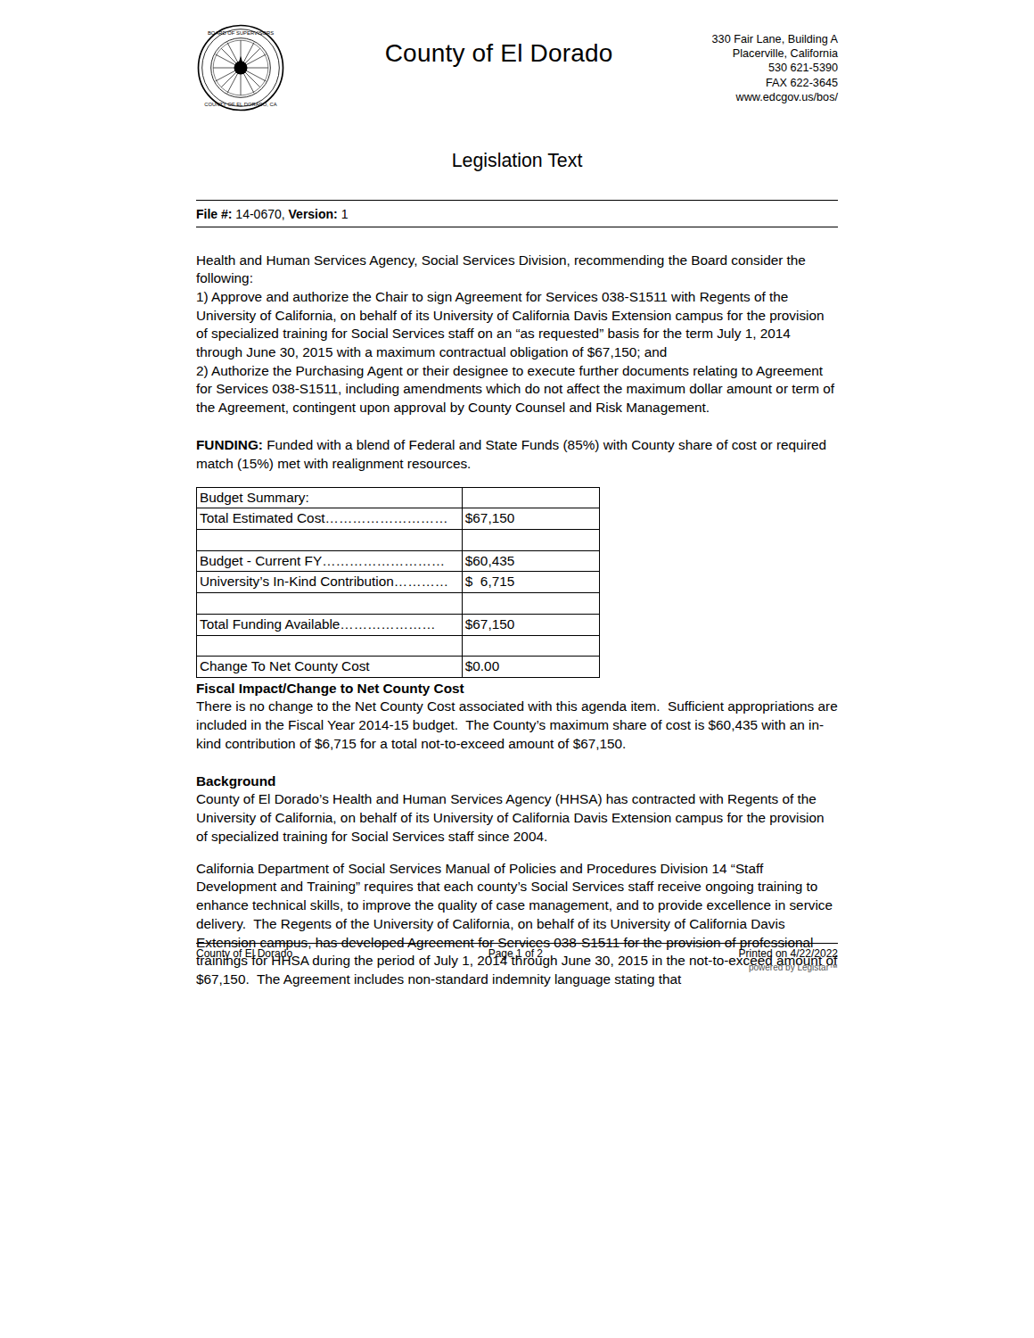BOARD OF SUPERVISORS COUNTY OF EL DORADO, CA
County of El Dorado
330 Fair Lane, Building A
Placerville, California
530 621-5390
FAX 622-3645
www.edcgov.us/bos/
Legislation Text
File #: 14-0670, Version: 1
Health and Human Services Agency, Social Services Division, recommending the Board consider the following:
1) Approve and authorize the Chair to sign Agreement for Services 038-S1511 with Regents of the University of California, on behalf of its University of California Davis Extension campus for the provision of specialized training for Social Services staff on an “as requested” basis for the term July 1, 2014 through June 30, 2015 with a maximum contractual obligation of $67,150; and
2) Authorize the Purchasing Agent or their designee to execute further documents relating to Agreement for Services 038-S1511, including amendments which do not affect the maximum dollar amount or term of the Agreement, contingent upon approval by County Counsel and Risk Management.
FUNDING: Funded with a blend of Federal and State Funds (85%) with County share of cost or required match (15%) met with realignment resources.
| Budget Summary: | |
| Total Estimated Cost……………………… | $67,150 |
| Budget - Current FY……………………… | $60,435 |
| University’s In-Kind Contribution………… | $ 6,715 |
| Total Funding Available………………… | $67,150 |
| Change To Net County Cost | $0.00 |
Fiscal Impact/Change to Net County Cost
There is no change to the Net County Cost associated with this agenda item. Sufficient appropriations are included in the Fiscal Year 2014-15 budget. The County’s maximum share of cost is $60,435 with an in-kind contribution of $6,715 for a total not-to-exceed amount of $67,150.
Background
County of El Dorado’s Health and Human Services Agency (HHSA) has contracted with Regents of the University of California, on behalf of its University of California Davis Extension campus for the provision of specialized training for Social Services staff since 2004.
California Department of Social Services Manual of Policies and Procedures Division 14 “Staff Development and Training” requires that each county’s Social Services staff receive ongoing training to enhance technical skills, to improve the quality of case management, and to provide excellence in service delivery. The Regents of the University of California, on behalf of its University of California Davis Extension campus, has developed Agreement for Services 038-S1511 for the provision of professional trainings for HHSA during the period of July 1, 2014 through June 30, 2015 in the not-to-exceed amount of $67,150. The Agreement includes non-standard indemnity language stating that
County of El Dorado
Page 1 of 2
Printed on 4/22/2022
powered by Legistar™